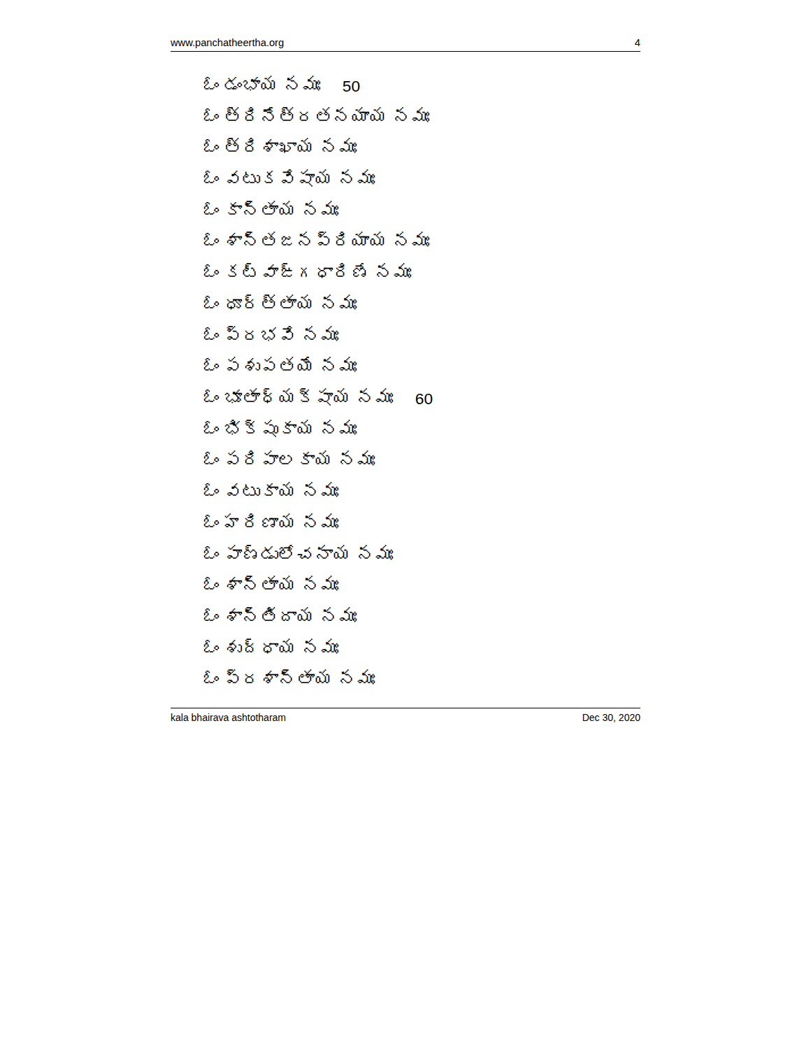www.panchatheertha.org 4
ఓం డంభాయ నమః 50
ఓం త్రినేత్రతనయాయ నమః
ఓం త్రిశాఖాయ నమః
ఓం వటుకవేషాయ నమః
ఓం కాన్తాయ నమః
ఓం శాన్తజనప్రియాయ నమః
ఓం కట్వాఙ్గధారిణే నమః
ఓం ధూర్త్తాయ నమః
ఓం ప్రభవే నమః
ఓం పశుపతయే నమః
ఓం భూతాధ్యక్షాయ నమః 60
ఓం భిక్షుకాయ నమః
ఓం పరిపాలకాయ నమః
ఓం వటుకాయ నమః
ఓం హరిణాయ నమః
ఓం పాణ్డులోచనాయ నమః
ఓం శాన్తాయ నమః
ఓం శాన్తిదాయ నమః
ఓం శుద్ధాయ నమః
ఓం ప్రశాన్తాయ నమః
kala bhairava ashtotharam Dec 30, 2020